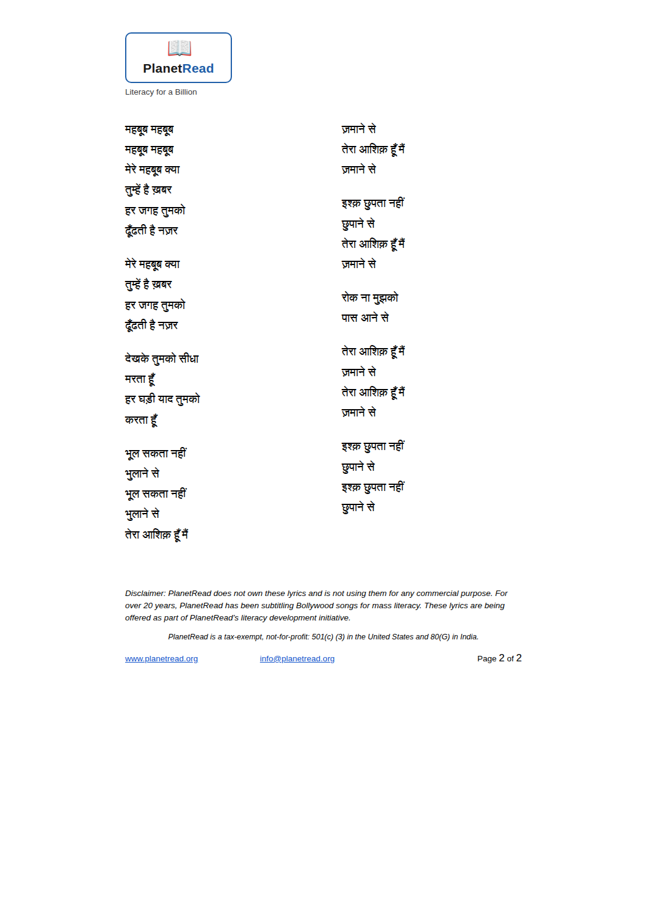📖
Planet Read
Literacy for a Billion
महबूब महबूब
महबूब महबूब
मेरे महबूब क्या
तुम्हें है ख़बर
हर जगह तुमको
ढूँढती है नज़र
मेरे महबूब क्या
तुम्हें है ख़बर
हर जगह तुमको
ढूँढती है नज़र
देखके तुमको सीधा
मरता हूँ
हर घड़ी याद तुमको
करता हूँ
भूल सकता नहीं
भुलाने से
भूल सकता नहीं
भुलाने से
तेरा आशिक़ हूँ मैं
ज़माने से
तेरा आशिक़ हूँ मैं
ज़माने से
इश्क़ छुपता नहीं
छुपाने से
तेरा आशिक़ हूँ मैं
ज़माने से
रोक ना मुझको
पास आने से
तेरा आशिक़ हूँ मैं
ज़माने से
तेरा आशिक़ हूँ मैं
ज़माने से
इश्क़ छुपता नहीं
छुपाने से
इश्क़ छुपता नहीं
छुपाने से
Disclaimer: PlanetRead does not own these lyrics and is not using them for any commercial purpose. For over 20 years, PlanetRead has been subtitling Bollywood songs for mass literacy. These lyrics are being offered as part of PlanetRead’s literacy development initiative.
PlanetRead is a tax-exempt, not-for-profit: 501(c) (3) in the United States and 80(G) in India.
www.planetread.org info@planetread.org Page 2 of 2